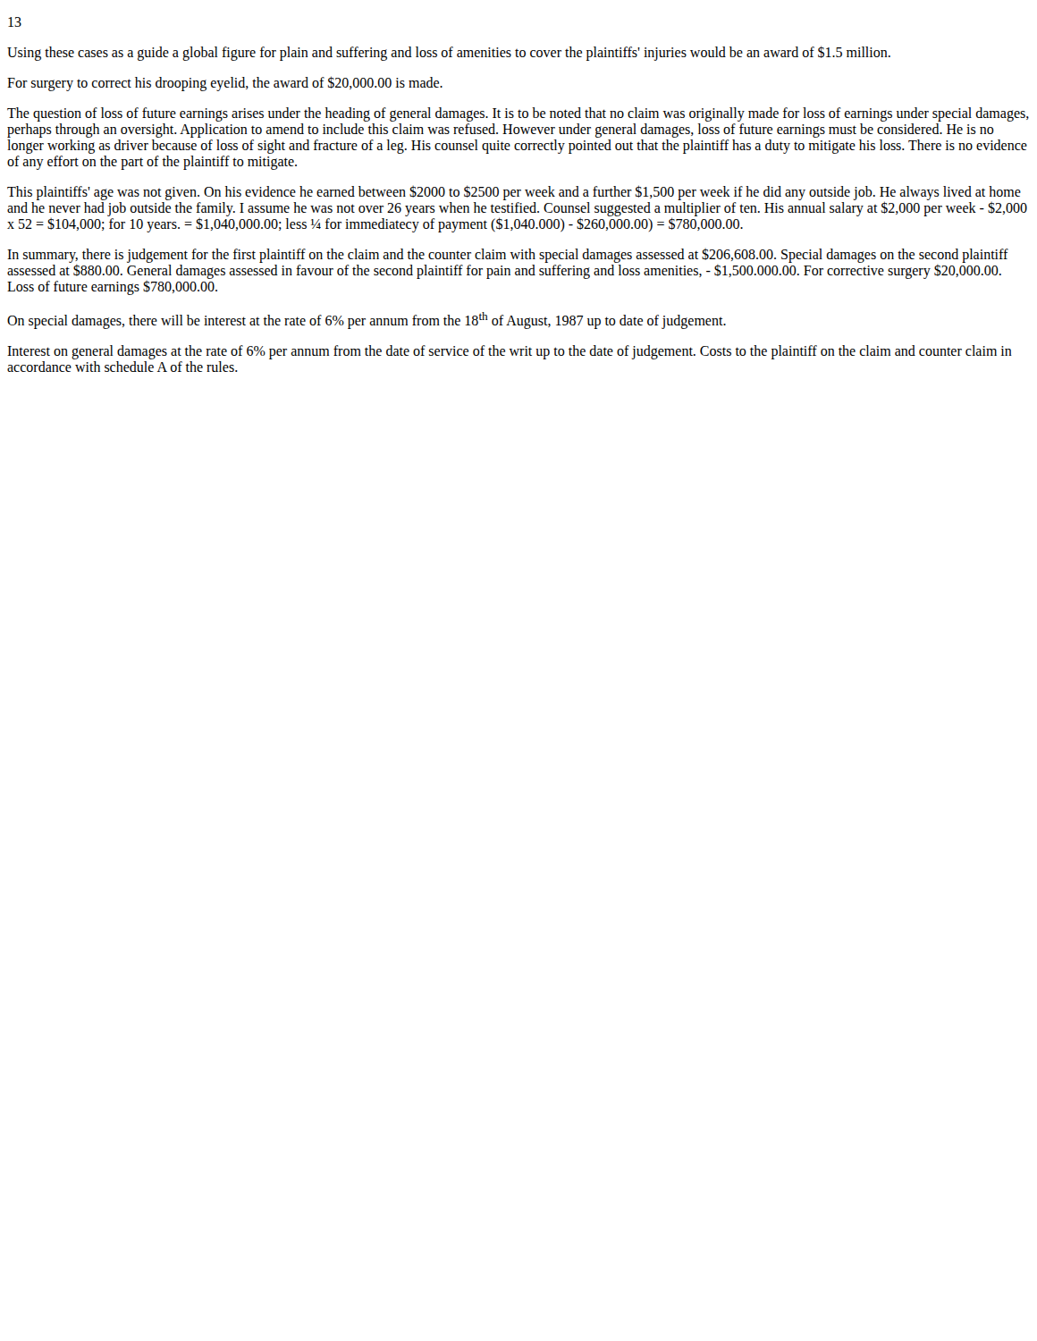13
Using these cases as a guide a global figure for plain and suffering and loss of amenities to cover the plaintiffs' injuries would be an award of $1.5 million.
For surgery to correct his drooping eyelid, the award of $20,000.00 is made.
The question of loss of future earnings arises under the heading of general damages. It is to be noted that no claim was originally made for loss of earnings under special damages, perhaps through an oversight. Application to amend to include this claim was refused. However under general damages, loss of future earnings must be considered. He is no longer working as driver because of loss of sight and fracture of a leg. His counsel quite correctly pointed out that the plaintiff has a duty to mitigate his loss. There is no evidence of any effort on the part of the plaintiff to mitigate.
This plaintiffs' age was not given. On his evidence he earned between $2000 to $2500 per week and a further $1,500 per week if he did any outside job. He always lived at home and he never had job outside the family. I assume he was not over 26 years when he testified. Counsel suggested a multiplier of ten. His annual salary at $2,000 per week - $2,000 x 52 = $104,000; for 10 years. = $1,040,000.00; less ¼ for immediatecy of payment ($1,040.000) - $260,000.00) = $780,000.00.
In summary, there is judgement for the first plaintiff on the claim and the counter claim with special damages assessed at $206,608.00. Special damages on the second plaintiff assessed at $880.00. General damages assessed in favour of the second plaintiff for pain and suffering and loss amenities, - $1,500.000.00. For corrective surgery $20,000.00. Loss of future earnings $780,000.00.
On special damages, there will be interest at the rate of 6% per annum from the 18th of August, 1987 up to date of judgement.
Interest on general damages at the rate of 6% per annum from the date of service of the writ up to the date of judgement. Costs to the plaintiff on the claim and counter claim in accordance with schedule A of the rules.